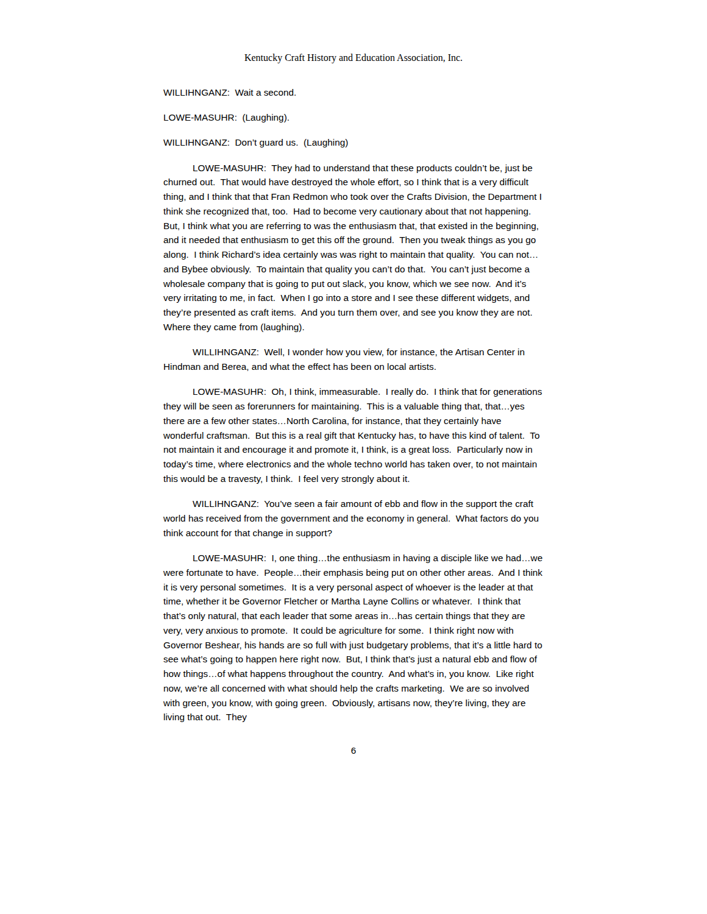Kentucky Craft History and Education Association, Inc.
WILLIHNGANZ: Wait a second.
LOWE-MASUHR: (Laughing).
WILLIHNGANZ: Don’t guard us. (Laughing)
LOWE-MASUHR: They had to understand that these products couldn’t be, just be churned out. That would have destroyed the whole effort, so I think that is a very difficult thing, and I think that that Fran Redmon who took over the Crafts Division, the Department I think she recognized that, too. Had to become very cautionary about that not happening. But, I think what you are referring to was the enthusiasm that, that existed in the beginning, and it needed that enthusiasm to get this off the ground. Then you tweak things as you go along. I think Richard’s idea certainly was was right to maintain that quality. You can not…and Bybee obviously. To maintain that quality you can’t do that. You can’t just become a wholesale company that is going to put out slack, you know, which we see now. And it’s very irritating to me, in fact. When I go into a store and I see these different widgets, and they’re presented as craft items. And you turn them over, and see you know they are not. Where they came from (laughing).
WILLIHNGANZ: Well, I wonder how you view, for instance, the Artisan Center in Hindman and Berea, and what the effect has been on local artists.
LOWE-MASUHR: Oh, I think, immeasurable. I really do. I think that for generations they will be seen as forerunners for maintaining. This is a valuable thing that, that…yes there are a few other states…North Carolina, for instance, that they certainly have wonderful craftsman. But this is a real gift that Kentucky has, to have this kind of talent. To not maintain it and encourage it and promote it, I think, is a great loss. Particularly now in today’s time, where electronics and the whole techno world has taken over, to not maintain this would be a travesty, I think. I feel very strongly about it.
WILLIHNGANZ: You’ve seen a fair amount of ebb and flow in the support the craft world has received from the government and the economy in general. What factors do you think account for that change in support?
LOWE-MASUHR: I, one thing…the enthusiasm in having a disciple like we had…we were fortunate to have. People…their emphasis being put on other other areas. And I think it is very personal sometimes. It is a very personal aspect of whoever is the leader at that time, whether it be Governor Fletcher or Martha Layne Collins or whatever. I think that that’s only natural, that each leader that some areas in…has certain things that they are very, very anxious to promote. It could be agriculture for some. I think right now with Governor Beshear, his hands are so full with just budgetary problems, that it’s a little hard to see what’s going to happen here right now. But, I think that’s just a natural ebb and flow of how things…of what happens throughout the country. And what’s in, you know. Like right now, we’re all concerned with what should help the crafts marketing. We are so involved with green, you know, with going green. Obviously, artisans now, they’re living, they are living that out. They
6